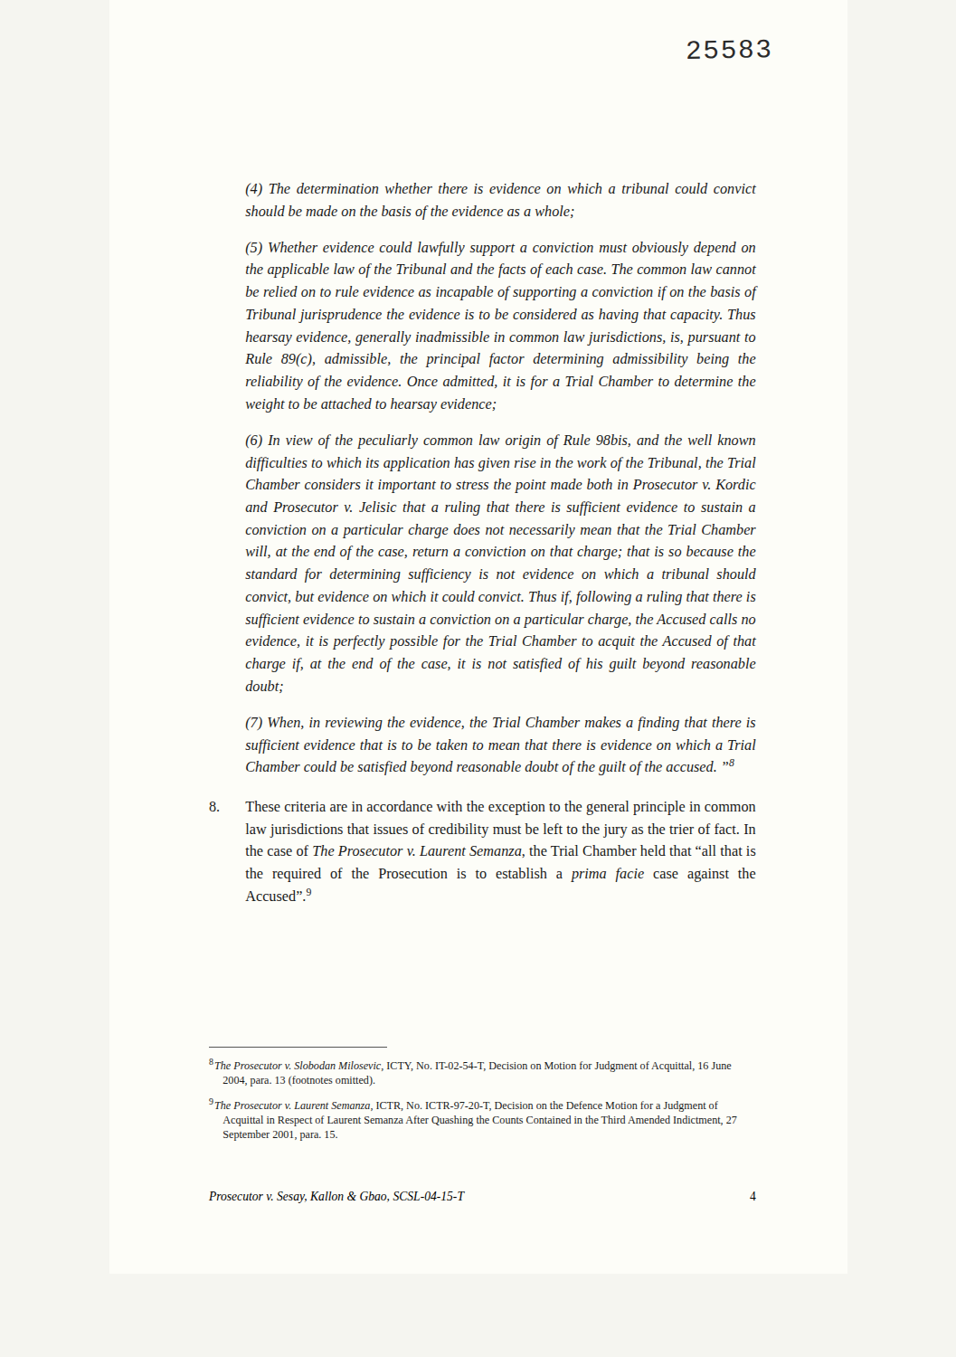25583
(4) The determination whether there is evidence on which a tribunal could convict should be made on the basis of the evidence as a whole;
(5) Whether evidence could lawfully support a conviction must obviously depend on the applicable law of the Tribunal and the facts of each case. The common law cannot be relied on to rule evidence as incapable of supporting a conviction if on the basis of Tribunal jurisprudence the evidence is to be considered as having that capacity. Thus hearsay evidence, generally inadmissible in common law jurisdictions, is, pursuant to Rule 89(c), admissible, the principal factor determining admissibility being the reliability of the evidence. Once admitted, it is for a Trial Chamber to determine the weight to be attached to hearsay evidence;
(6) In view of the peculiarly common law origin of Rule 98bis, and the well known difficulties to which its application has given rise in the work of the Tribunal, the Trial Chamber considers it important to stress the point made both in Prosecutor v. Kordic and Prosecutor v. Jelisic that a ruling that there is sufficient evidence to sustain a conviction on a particular charge does not necessarily mean that the Trial Chamber will, at the end of the case, return a conviction on that charge; that is so because the standard for determining sufficiency is not evidence on which a tribunal should convict, but evidence on which it could convict. Thus if, following a ruling that there is sufficient evidence to sustain a conviction on a particular charge, the Accused calls no evidence, it is perfectly possible for the Trial Chamber to acquit the Accused of that charge if, at the end of the case, it is not satisfied of his guilt beyond reasonable doubt;
(7) When, in reviewing the evidence, the Trial Chamber makes a finding that there is sufficient evidence that is to be taken to mean that there is evidence on which a Trial Chamber could be satisfied beyond reasonable doubt of the guilt of the accused. ”8
8. These criteria are in accordance with the exception to the general principle in common law jurisdictions that issues of credibility must be left to the jury as the trier of fact. In the case of The Prosecutor v. Laurent Semanza, the Trial Chamber held that “all that is the required of the Prosecution is to establish a prima facie case against the Accused”.9
8 The Prosecutor v. Slobodan Milosevic, ICTY, No. IT-02-54-T, Decision on Motion for Judgment of Acquittal, 16 June 2004, para. 13 (footnotes omitted).
9 The Prosecutor v. Laurent Semanza, ICTR, No. ICTR-97-20-T, Decision on the Defence Motion for a Judgment of Acquittal in Respect of Laurent Semanza After Quashing the Counts Contained in the Third Amended Indictment, 27 September 2001, para. 15.
Prosecutor v. Sesay, Kallon & Gbao, SCSL-04-15-T 4